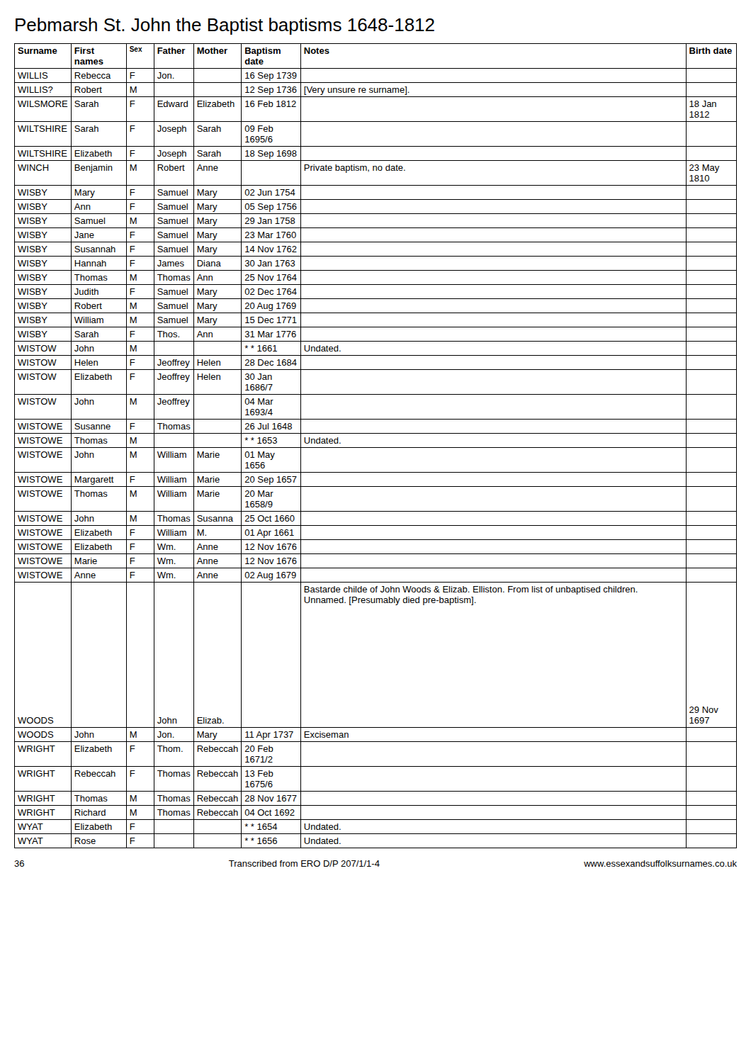Pebmarsh St. John the Baptist baptisms 1648-1812
| Surname | First names | Sex | Father | Mother | Baptism date | Notes | Birth date |
| --- | --- | --- | --- | --- | --- | --- | --- |
| WILLIS | Rebecca | F | Jon. | | 16 Sep 1739 | | |
| WILLIS? | Robert | M | | | 12 Sep 1736 | [Very unsure re surname]. | |
| WILSMORE | Sarah | F | Edward | Elizabeth | 16 Feb 1812 | | 18 Jan 1812 |
| WILTSHIRE | Sarah | F | Joseph | Sarah | 09 Feb 1695/6 | | |
| WILTSHIRE | Elizabeth | F | Joseph | Sarah | 18 Sep 1698 | | |
| WINCH | Benjamin | M | Robert | Anne | | Private baptism, no date. | 23 May 1810 |
| WISBY | Mary | F | Samuel | Mary | 02 Jun 1754 | | |
| WISBY | Ann | F | Samuel | Mary | 05 Sep 1756 | | |
| WISBY | Samuel | M | Samuel | Mary | 29 Jan 1758 | | |
| WISBY | Jane | F | Samuel | Mary | 23 Mar 1760 | | |
| WISBY | Susannah | F | Samuel | Mary | 14 Nov 1762 | | |
| WISBY | Hannah | F | James | Diana | 30 Jan 1763 | | |
| WISBY | Thomas | M | Thomas | Ann | 25 Nov 1764 | | |
| WISBY | Judith | F | Samuel | Mary | 02 Dec 1764 | | |
| WISBY | Robert | M | Samuel | Mary | 20 Aug 1769 | | |
| WISBY | William | M | Samuel | Mary | 15 Dec 1771 | | |
| WISBY | Sarah | F | Thos. | Ann | 31 Mar 1776 | | |
| WISTOW | John | M | | | * * 1661 | Undated. | |
| WISTOW | Helen | F | Jeoffrey | Helen | 28 Dec 1684 | | |
| WISTOW | Elizabeth | F | Jeoffrey | Helen | 30 Jan 1686/7 | | |
| WISTOW | John | M | Jeoffrey | | 04 Mar 1693/4 | | |
| WISTOWE | Susanne | F | Thomas | | 26 Jul 1648 | | |
| WISTOWE | Thomas | M | | | * * 1653 | Undated. | |
| WISTOWE | John | M | William | Marie | 01 May 1656 | | |
| WISTOWE | Margarett | F | William | Marie | 20 Sep 1657 | | |
| WISTOWE | Thomas | M | William | Marie | 20 Mar 1658/9 | | |
| WISTOWE | John | M | Thomas | Susanna | 25 Oct 1660 | | |
| WISTOWE | Elizabeth | F | William | M. | 01 Apr 1661 | | |
| WISTOWE | Elizabeth | F | Wm. | Anne | 12 Nov 1676 | | |
| WISTOWE | Marie | F | Wm. | Anne | 12 Nov 1676 | | |
| WISTOWE | Anne | F | Wm. | Anne | 02 Aug 1679 | | |
| WOODS | | | John | Elizab. | | Bastarde childe of John Woods & Elizab. Elliston. From list of unbaptised children. Unnamed. [Presumably died pre-baptism]. | 29 Nov 1697 |
| WOODS | John | M | Jon. | Mary | 11 Apr 1737 | Exciseman | |
| WRIGHT | Elizabeth | F | Thom. | Rebeccah | 20 Feb 1671/2 | | |
| WRIGHT | Rebeccah | F | Thomas | Rebeccah | 13 Feb 1675/6 | | |
| WRIGHT | Thomas | M | Thomas | Rebeccah | 28 Nov 1677 | | |
| WRIGHT | Richard | M | Thomas | Rebeccah | 04 Oct 1692 | | |
| WYAT | Elizabeth | F | | | * * 1654 | Undated. | |
| WYAT | Rose | F | | | * * 1656 | Undated. | |
36 Transcribed from ERO D/P 207/1/1-4 www.essexandsuffolksurnames.co.uk